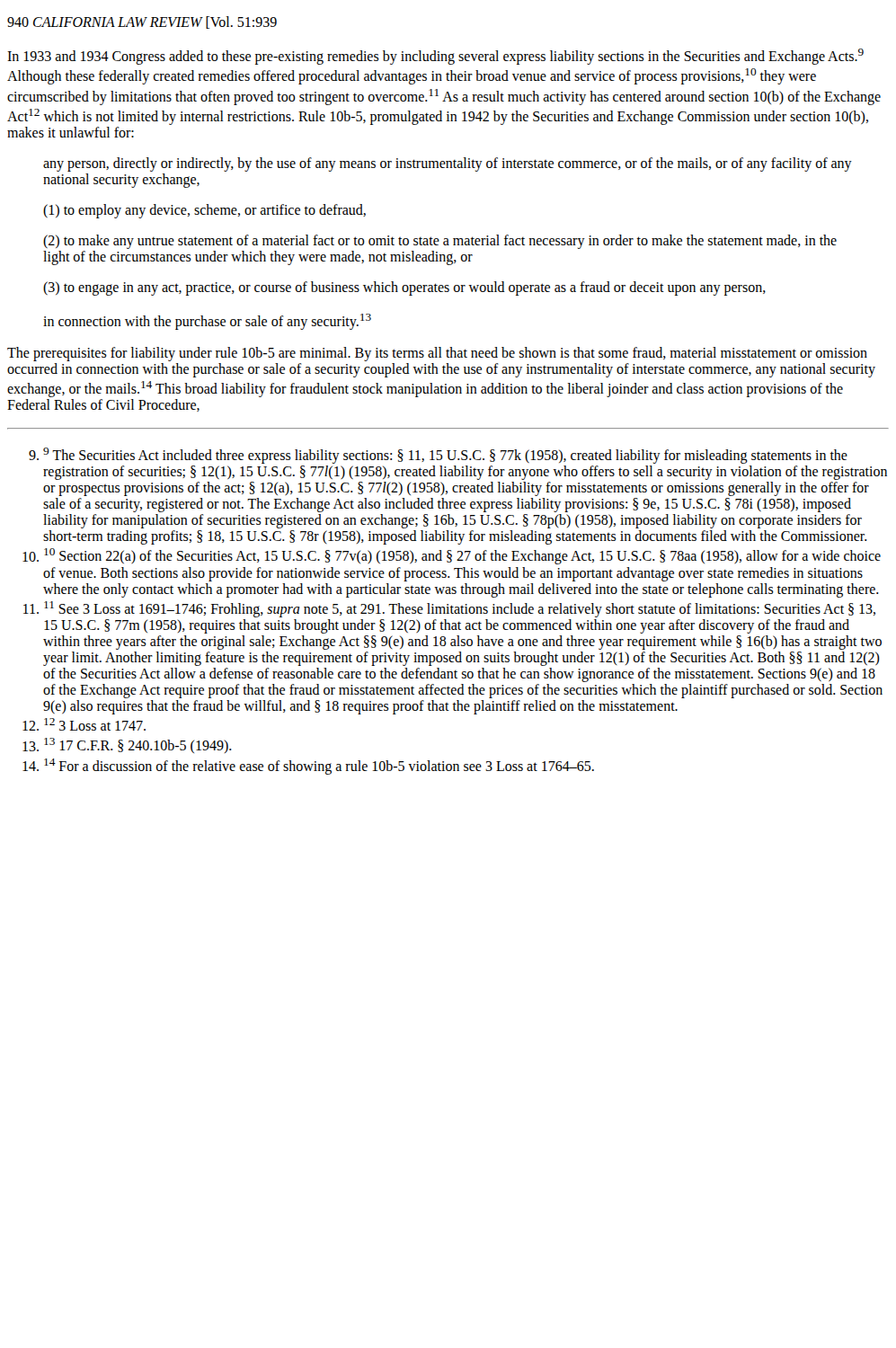940 CALIFORNIA LAW REVIEW [Vol. 51:939
In 1933 and 1934 Congress added to these pre-existing remedies by including several express liability sections in the Securities and Exchange Acts.9 Although these federally created remedies offered procedural advantages in their broad venue and service of process provisions,10 they were circumscribed by limitations that often proved too stringent to overcome.11 As a result much activity has centered around section 10(b) of the Exchange Act12 which is not limited by internal restrictions. Rule 10b-5, promulgated in 1942 by the Securities and Exchange Commission under section 10(b), makes it unlawful for:
any person, directly or indirectly, by the use of any means or instrumentality of interstate commerce, or of the mails, or of any facility of any national security exchange,
(1) to employ any device, scheme, or artifice to defraud,
(2) to make any untrue statement of a material fact or to omit to state a material fact necessary in order to make the statement made, in the light of the circumstances under which they were made, not misleading, or
(3) to engage in any act, practice, or course of business which operates or would operate as a fraud or deceit upon any person,
in connection with the purchase or sale of any security.13
The prerequisites for liability under rule 10b-5 are minimal. By its terms all that need be shown is that some fraud, material misstatement or omission occurred in connection with the purchase or sale of a security coupled with the use of any instrumentality of interstate commerce, any national security exchange, or the mails.14 This broad liability for fraudulent stock manipulation in addition to the liberal joinder and class action provisions of the Federal Rules of Civil Procedure,
9 The Securities Act included three express liability sections: § 11, 15 U.S.C. § 77k (1958), created liability for misleading statements in the registration of securities; § 12(1), 15 U.S.C. § 77l(1) (1958), created liability for anyone who offers to sell a security in violation of the registration or prospectus provisions of the act; § 12(a), 15 U.S.C. § 77l(2) (1958), created liability for misstatements or omissions generally in the offer for sale of a security, registered or not. The Exchange Act also included three express liability provisions: § 9e, 15 U.S.C. § 78i (1958), imposed liability for manipulation of securities registered on an exchange; § 16b, 15 U.S.C. § 78p(b) (1958), imposed liability on corporate insiders for short-term trading profits; § 18, 15 U.S.C. § 78r (1958), imposed liability for misleading statements in documents filed with the Commissioner.
10 Section 22(a) of the Securities Act, 15 U.S.C. § 77v(a) (1958), and § 27 of the Exchange Act, 15 U.S.C. § 78aa (1958), allow for a wide choice of venue. Both sections also provide for nationwide service of process. This would be an important advantage over state remedies in situations where the only contact which a promoter had with a particular state was through mail delivered into the state or telephone calls terminating there.
11 See 3 Loss at 1691–1746; Frohling, supra note 5, at 291. These limitations include a relatively short statute of limitations: Securities Act § 13, 15 U.S.C. § 77m (1958), requires that suits brought under § 12(2) of that act be commenced within one year after discovery of the fraud and within three years after the original sale; Exchange Act §§ 9(e) and 18 also have a one and three year requirement while § 16(b) has a straight two year limit. Another limiting feature is the requirement of privity imposed on suits brought under 12(1) of the Securities Act. Both §§ 11 and 12(2) of the Securities Act allow a defense of reasonable care to the defendant so that he can show ignorance of the misstatement. Sections 9(e) and 18 of the Exchange Act require proof that the fraud or misstatement affected the prices of the securities which the plaintiff purchased or sold. Section 9(e) also requires that the fraud be willful, and § 18 requires proof that the plaintiff relied on the misstatement.
12 3 Loss at 1747.
13 17 C.F.R. § 240.10b-5 (1949).
14 For a discussion of the relative ease of showing a rule 10b-5 violation see 3 Loss at 1764–65.